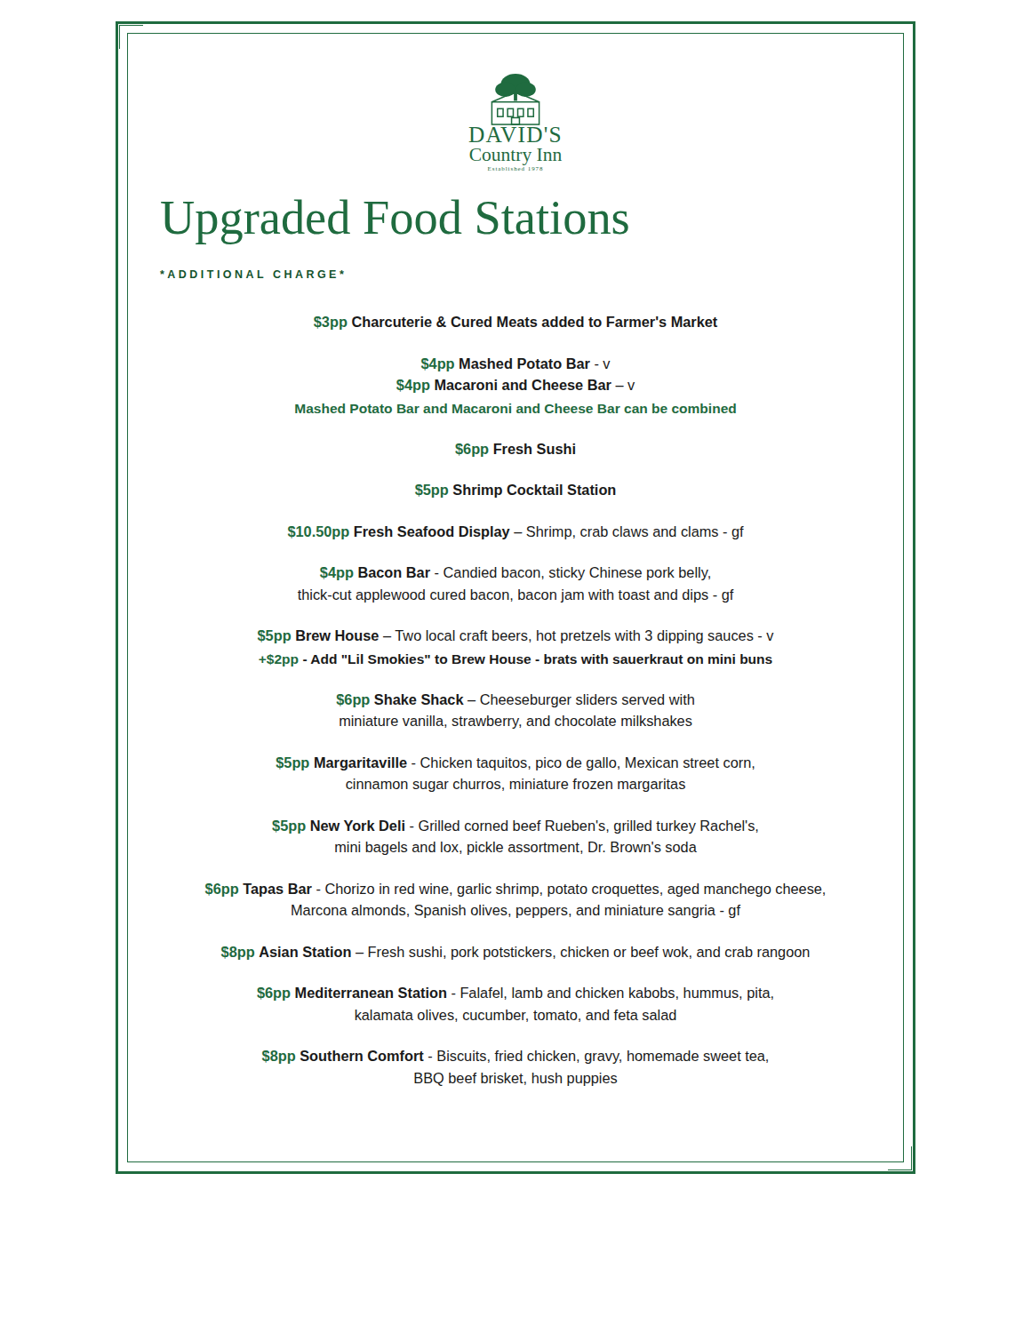DAVID'S Country Inn Established 1978
Upgraded Food Stations
*Additional Charge*
$3pp Charcuterie & Cured Meats added to Farmer's Market
$4pp Mashed Potato Bar - v
$4pp Macaroni and Cheese Bar – v Mashed Potato Bar and Macaroni and Cheese Bar can be combined
$6pp Fresh Sushi
$5pp Shrimp Cocktail Station
$10.50pp Fresh Seafood Display – Shrimp, crab claws and clams - gf
$4pp Bacon Bar - Candied bacon, sticky Chinese pork belly,
thick-cut applewood cured bacon, bacon jam with toast and dips - gf
$5pp Brew House – Two local craft beers, hot pretzels with 3 dipping sauces - v +$2pp - Add "Lil Smokies" to Brew House - brats with sauerkraut on mini buns
$6pp Shake Shack – Cheeseburger sliders served with
miniature vanilla, strawberry, and chocolate milkshakes
$5pp Margaritaville - Chicken taquitos, pico de gallo, Mexican street corn,
cinnamon sugar churros, miniature frozen margaritas
$5pp New York Deli - Grilled corned beef Rueben's, grilled turkey Rachel's,
mini bagels and lox, pickle assortment, Dr. Brown's soda
$6pp Tapas Bar - Chorizo in red wine, garlic shrimp, potato croquettes, aged manchego cheese,
Marcona almonds, Spanish olives, peppers, and miniature sangria - gf
$8pp Asian Station – Fresh sushi, pork potstickers, chicken or beef wok, and crab rangoon
$6pp Mediterranean Station - Falafel, lamb and chicken kabobs, hummus, pita,
kalamata olives, cucumber, tomato, and feta salad
$8pp Southern Comfort - Biscuits, fried chicken, gravy, homemade sweet tea,
BBQ beef brisket, hush puppies